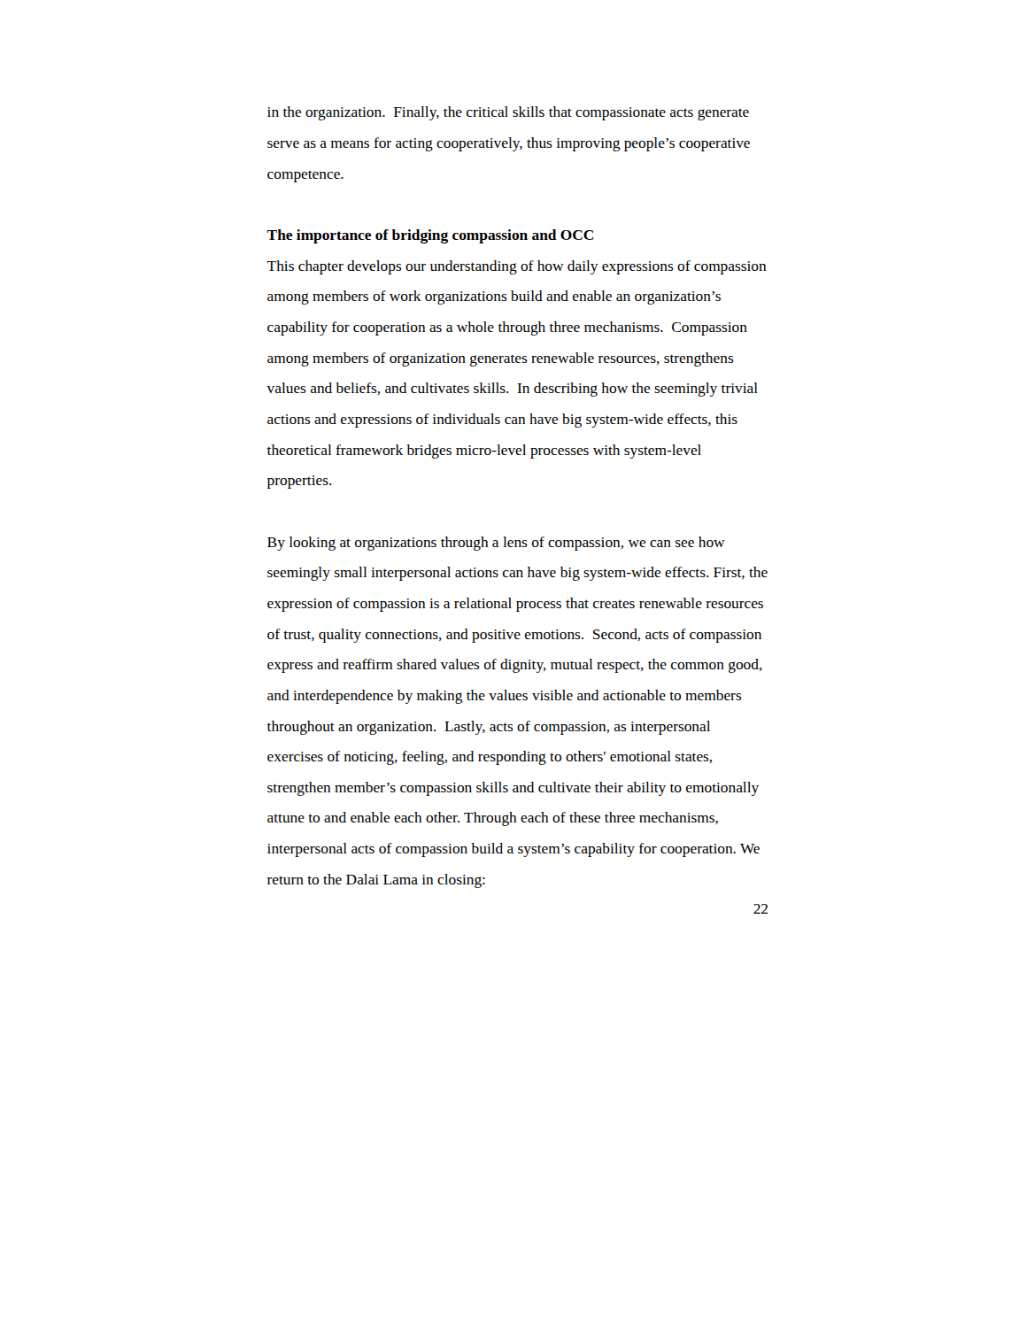in the organization. Finally, the critical skills that compassionate acts generate serve as a means for acting cooperatively, thus improving people’s cooperative competence.
The importance of bridging compassion and OCC
This chapter develops our understanding of how daily expressions of compassion among members of work organizations build and enable an organization’s capability for cooperation as a whole through three mechanisms. Compassion among members of organization generates renewable resources, strengthens values and beliefs, and cultivates skills. In describing how the seemingly trivial actions and expressions of individuals can have big system-wide effects, this theoretical framework bridges micro-level processes with system-level properties.
By looking at organizations through a lens of compassion, we can see how seemingly small interpersonal actions can have big system-wide effects. First, the expression of compassion is a relational process that creates renewable resources of trust, quality connections, and positive emotions. Second, acts of compassion express and reaffirm shared values of dignity, mutual respect, the common good, and interdependence by making the values visible and actionable to members throughout an organization. Lastly, acts of compassion, as interpersonal exercises of noticing, feeling, and responding to others' emotional states, strengthen member’s compassion skills and cultivate their ability to emotionally attune to and enable each other. Through each of these three mechanisms, interpersonal acts of compassion build a system’s capability for cooperation. We return to the Dalai Lama in closing:
22